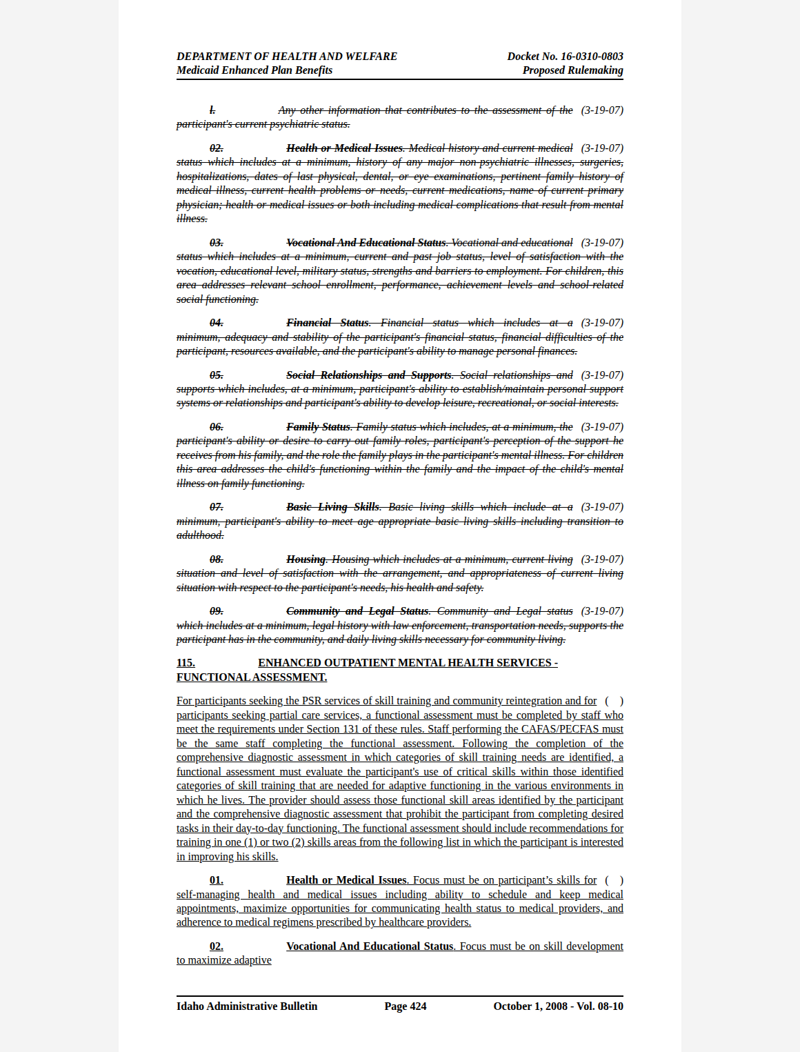DEPARTMENT OF HEALTH AND WELFARE
Medicaid Enhanced Plan Benefits
Docket No. 16-0310-0803
Proposed Rulemaking
(3-19-07) l. Any other information that contributes to the assessment of the participant's current psychiatric status.
(3-19-07) 02. Health or Medical Issues. Medical history and current medical status which includes at a minimum, history of any major non-psychiatric illnesses, surgeries, hospitalizations, dates of last physical, dental, or eye examinations, pertinent family history of medical illness, current health problems or needs, current medications, name of current primary physician; health or medical issues or both including medical complications that result from mental illness.
(3-19-07) 03. Vocational And Educational Status. Vocational and educational status which includes at a minimum, current and past job status, level of satisfaction with the vocation, educational level, military status, strengths and barriers to employment. For children, this area addresses relevant school enrollment, performance, achievement levels and school-related social functioning.
(3-19-07) 04. Financial Status. Financial status which includes at a minimum, adequacy and stability of the participant's financial status, financial difficulties of the participant, resources available, and the participant's ability to manage personal finances.
(3-19-07) 05. Social Relationships and Supports. Social relationships and supports which includes, at a minimum, participant's ability to establish/maintain personal support systems or relationships and participant's ability to develop leisure, recreational, or social interests.
(3-19-07) 06. Family Status. Family status which includes, at a minimum, the participant's ability or desire to carry out family roles, participant's perception of the support he receives from his family, and the role the family plays in the participant's mental illness. For children this area addresses the child's functioning within the family and the impact of the child's mental illness on family functioning.
(3-19-07) 07. Basic Living Skills. Basic living skills which include at a minimum, participant's ability to meet age appropriate basic living skills including transition to adulthood.
(3-19-07) 08. Housing. Housing which includes at a minimum, current living situation and level of satisfaction with the arrangement, and appropriateness of current living situation with respect to the participant's needs, his health and safety.
(3-19-07) 09. Community and Legal Status. Community and Legal status which includes at a minimum, legal history with law enforcement, transportation needs, supports the participant has in the community, and daily living skills necessary for community living.
115. ENHANCED OUTPATIENT MENTAL HEALTH SERVICES - FUNCTIONAL ASSESSMENT.
( ) For participants seeking the PSR services of skill training and community reintegration and for participants seeking partial care services, a functional assessment must be completed by staff who meet the requirements under Section 131 of these rules. Staff performing the CAFAS/PECFAS must be the same staff completing the functional assessment. Following the completion of the comprehensive diagnostic assessment in which categories of skill training needs are identified, a functional assessment must evaluate the participant's use of critical skills within those identified categories of skill training that are needed for adaptive functioning in the various environments in which he lives. The provider should assess those functional skill areas identified by the participant and the comprehensive diagnostic assessment that prohibit the participant from completing desired tasks in their day-to-day functioning. The functional assessment should include recommendations for training in one (1) or two (2) skills areas from the following list in which the participant is interested in improving his skills.
( ) 01. Health or Medical Issues. Focus must be on participant’s skills for self-managing health and medical issues including ability to schedule and keep medical appointments, maximize opportunities for communicating health status to medical providers, and adherence to medical regimens prescribed by healthcare providers.
02. Vocational And Educational Status. Focus must be on skill development to maximize adaptive
Idaho Administrative Bulletin
Page 424
October 1, 2008 - Vol. 08-10